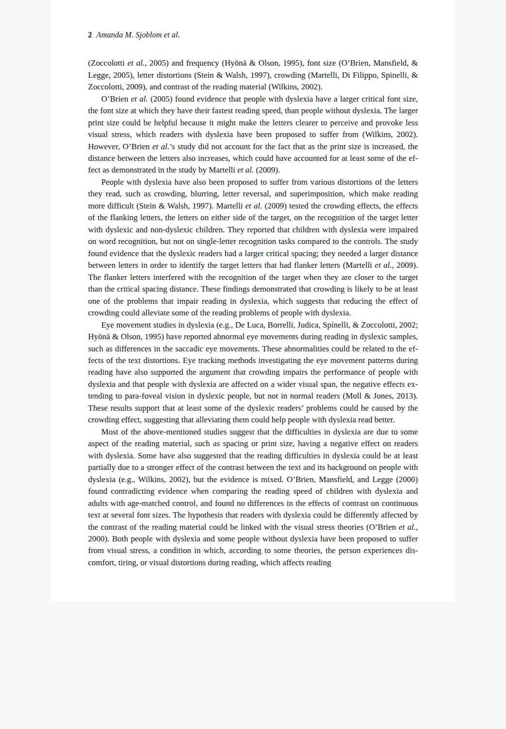2 Amanda M. Sjoblom et al.
(Zoccolotti et al., 2005) and frequency (Hyönä & Olson, 1995), font size (O’Brien, Mansfield, & Legge, 2005), letter distortions (Stein & Walsh, 1997), crowding (Martelli, Di Filippo, Spinelli, & Zoccolotti, 2009), and contrast of the reading material (Wilkins, 2002).
O’Brien et al. (2005) found evidence that people with dyslexia have a larger critical font size, the font size at which they have their fastest reading speed, than people without dyslexia. The larger print size could be helpful because it might make the letters clearer to perceive and provoke less visual stress, which readers with dyslexia have been proposed to suffer from (Wilkins, 2002). However, O’Brien et al.’s study did not account for the fact that as the print size is increased, the distance between the letters also increases, which could have accounted for at least some of the effect as demonstrated in the study by Martelli et al. (2009).
People with dyslexia have also been proposed to suffer from various distortions of the letters they read, such as crowding, blurring, letter reversal, and superimposition, which make reading more difficult (Stein & Walsh, 1997). Martelli et al. (2009) tested the crowding effects, the effects of the flanking letters, the letters on either side of the target, on the recognition of the target letter with dyslexic and non-dyslexic children. They reported that children with dyslexia were impaired on word recognition, but not on single-letter recognition tasks compared to the controls. The study found evidence that the dyslexic readers had a larger critical spacing; they needed a larger distance between letters in order to identify the target letters that had flanker letters (Martelli et al., 2009). The flanker letters interfered with the recognition of the target when they are closer to the target than the critical spacing distance. These findings demonstrated that crowding is likely to be at least one of the problems that impair reading in dyslexia, which suggests that reducing the effect of crowding could alleviate some of the reading problems of people with dyslexia.
Eye movement studies in dyslexia (e.g., De Luca, Borrelli, Judica, Spinelli, & Zoccolotti, 2002; Hyönä & Olson, 1995) have reported abnormal eye movements during reading in dyslexic samples, such as differences in the saccadic eye movements. These abnormalities could be related to the effects of the text distortions. Eye tracking methods investigating the eye movement patterns during reading have also supported the argument that crowding impairs the performance of people with dyslexia and that people with dyslexia are affected on a wider visual span, the negative effects extending to para-foveal vision in dyslexic people, but not in normal readers (Moll & Jones, 2013). These results support that at least some of the dyslexic readers’ problems could be caused by the crowding effect, suggesting that alleviating them could help people with dyslexia read better.
Most of the above-mentioned studies suggest that the difficulties in dyslexia are due to some aspect of the reading material, such as spacing or print size, having a negative effect on readers with dyslexia. Some have also suggested that the reading difficulties in dyslexia could be at least partially due to a stronger effect of the contrast between the text and its background on people with dyslexia (e.g., Wilkins, 2002), but the evidence is mixed. O’Brien, Mansfield, and Legge (2000) found contradicting evidence when comparing the reading speed of children with dyslexia and adults with age-matched control, and found no differences in the effects of contrast on continuous text at several font sizes. The hypothesis that readers with dyslexia could be differently affected by the contrast of the reading material could be linked with the visual stress theories (O’Brien et al., 2000). Both people with dyslexia and some people without dyslexia have been proposed to suffer from visual stress, a condition in which, according to some theories, the person experiences discomfort, tiring, or visual distortions during reading, which affects reading